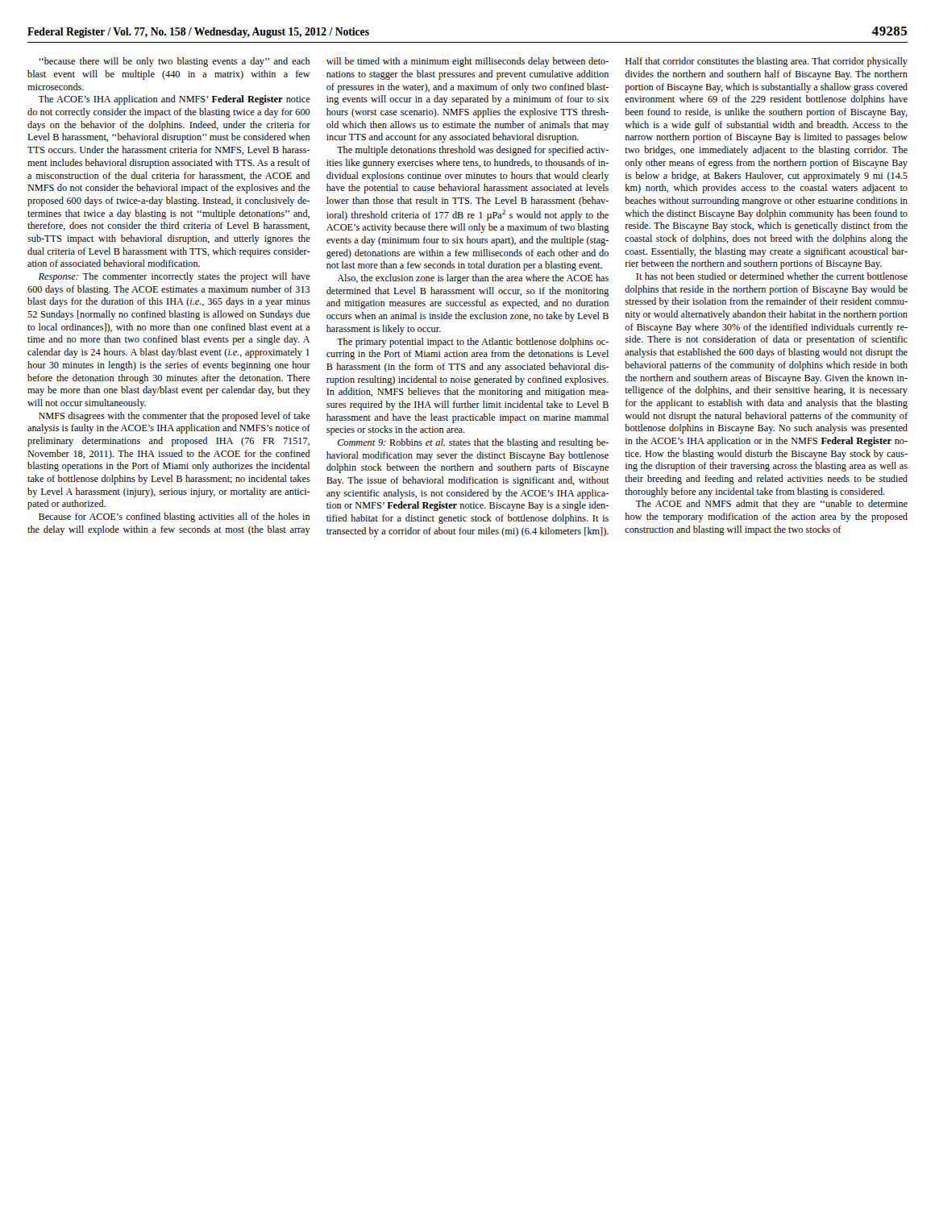Federal Register / Vol. 77, No. 158 / Wednesday, August 15, 2012 / Notices
49285
‘‘because there will be only two blasting events a day’’ and each blast event will be multiple (440 in a matrix) within a few microseconds.
The ACOE’s IHA application and NMFS’ Federal Register notice do not correctly consider the impact of the blasting twice a day for 600 days on the behavior of the dolphins. Indeed, under the criteria for Level B harassment, ‘‘behavioral disruption’’ must be considered when TTS occurs. Under the harassment criteria for NMFS, Level B harassment includes behavioral disruption associated with TTS. As a result of a misconstruction of the dual criteria for harassment, the ACOE and NMFS do not consider the behavioral impact of the explosives and the proposed 600 days of twice-a-day blasting. Instead, it conclusively determines that twice a day blasting is not ‘‘multiple detonations’’ and, therefore, does not consider the third criteria of Level B harassment, sub-TTS impact with behavioral disruption, and utterly ignores the dual criteria of Level B harassment with TTS, which requires consideration of associated behavioral modification.
Response: The commenter incorrectly states the project will have 600 days of blasting. The ACOE estimates a maximum number of 313 blast days for the duration of this IHA (i.e., 365 days in a year minus 52 Sundays [normally no confined blasting is allowed on Sundays due to local ordinances]), with no more than one confined blast event at a time and no more than two confined blast events per a single day. A calendar day is 24 hours. A blast day/blast event (i.e., approximately 1 hour 30 minutes in length) is the series of events beginning one hour before the detonation through 30 minutes after the detonation. There may be more than one blast day/blast event per calendar day, but they will not occur simultaneously.
NMFS disagrees with the commenter that the proposed level of take analysis is faulty in the ACOE’s IHA application and NMFS’s notice of preliminary determinations and proposed IHA (76 FR 71517, November 18, 2011). The IHA issued to the ACOE for the confined blasting operations in the Port of Miami only authorizes the incidental take of bottlenose dolphins by Level B harassment; no incidental takes by Level A harassment (injury), serious injury, or mortality are anticipated or authorized.
Because for ACOE’s confined blasting activities all of the holes in the delay will explode within a few seconds at most (the blast array will be timed with a minimum eight milliseconds delay between detonations to stagger the blast pressures and prevent cumulative addition of pressures in the water), and a maximum of only two confined blasting events will occur in a day separated by a minimum of four to six hours (worst case scenario). NMFS applies the explosive TTS threshold which then allows us to estimate the number of animals that may incur TTS and account for any associated behavioral disruption.
The multiple detonations threshold was designed for specified activities like gunnery exercises where tens, to hundreds, to thousands of individual explosions continue over minutes to hours that would clearly have the potential to cause behavioral harassment associated at levels lower than those that result in TTS. The Level B harassment (behavioral) threshold criteria of 177 dB re 1 µPa2 s would not apply to the ACOE’s activity because there will only be a maximum of two blasting events a day (minimum four to six hours apart), and the multiple (staggered) detonations are within a few milliseconds of each other and do not last more than a few seconds in total duration per a blasting event.
Also, the exclusion zone is larger than the area where the ACOE has determined that Level B harassment will occur, so if the monitoring and mitigation measures are successful as expected, and no duration occurs when an animal is inside the exclusion zone, no take by Level B harassment is likely to occur.
The primary potential impact to the Atlantic bottlenose dolphins occurring in the Port of Miami action area from the detonations is Level B harassment (in the form of TTS and any associated behavioral disruption resulting) incidental to noise generated by confined explosives. In addition, NMFS believes that the monitoring and mitigation measures required by the IHA will further limit incidental take to Level B harassment and have the least practicable impact on marine mammal species or stocks in the action area.
Comment 9: Robbins et al. states that the blasting and resulting behavioral modification may sever the distinct Biscayne Bay bottlenose dolphin stock between the northern and southern parts of Biscayne Bay. The issue of behavioral modification is significant and, without any scientific analysis, is not considered by the ACOE’s IHA application or NMFS’ Federal Register notice. Biscayne Bay is a single identified habitat for a distinct genetic stock of bottlenose dolphins. It is transected by a corridor of about four miles (mi) (6.4 kilometers [km]). Half that corridor constitutes the blasting area. That corridor physically divides the northern and southern half of Biscayne Bay. The northern portion of Biscayne Bay, which is substantially a shallow grass covered environment where 69 of the 229 resident bottlenose dolphins have been found to reside, is unlike the southern portion of Biscayne Bay, which is a wide gulf of substantial width and breadth. Access to the narrow northern portion of Biscayne Bay is limited to passages below two bridges, one immediately adjacent to the blasting corridor. The only other means of egress from the northern portion of Biscayne Bay is below a bridge, at Bakers Haulover, cut approximately 9 mi (14.5 km) north, which provides access to the coastal waters adjacent to beaches without surrounding mangrove or other estuarine conditions in which the distinct Biscayne Bay dolphin community has been found to reside. The Biscayne Bay stock, which is genetically distinct from the coastal stock of dolphins, does not breed with the dolphins along the coast. Essentially, the blasting may create a significant acoustical barrier between the northern and southern portions of Biscayne Bay.
It has not been studied or determined whether the current bottlenose dolphins that reside in the northern portion of Biscayne Bay would be stressed by their isolation from the remainder of their resident community or would alternatively abandon their habitat in the northern portion of Biscayne Bay where 30% of the identified individuals currently reside. There is not consideration of data or presentation of scientific analysis that established the 600 days of blasting would not disrupt the behavioral patterns of the community of dolphins which reside in both the northern and southern areas of Biscayne Bay. Given the known intelligence of the dolphins, and their sensitive hearing, it is necessary for the applicant to establish with data and analysis that the blasting would not disrupt the natural behavioral patterns of the community of bottlenose dolphins in Biscayne Bay. No such analysis was presented in the ACOE’s IHA application or in the NMFS Federal Register notice. How the blasting would disturb the Biscayne Bay stock by causing the disruption of their traversing across the blasting area as well as their breeding and feeding and related activities needs to be studied thoroughly before any incidental take from blasting is considered.
The ACOE and NMFS admit that they are ‘‘unable to determine how the temporary modification of the action area by the proposed construction and blasting will impact the two stocks of